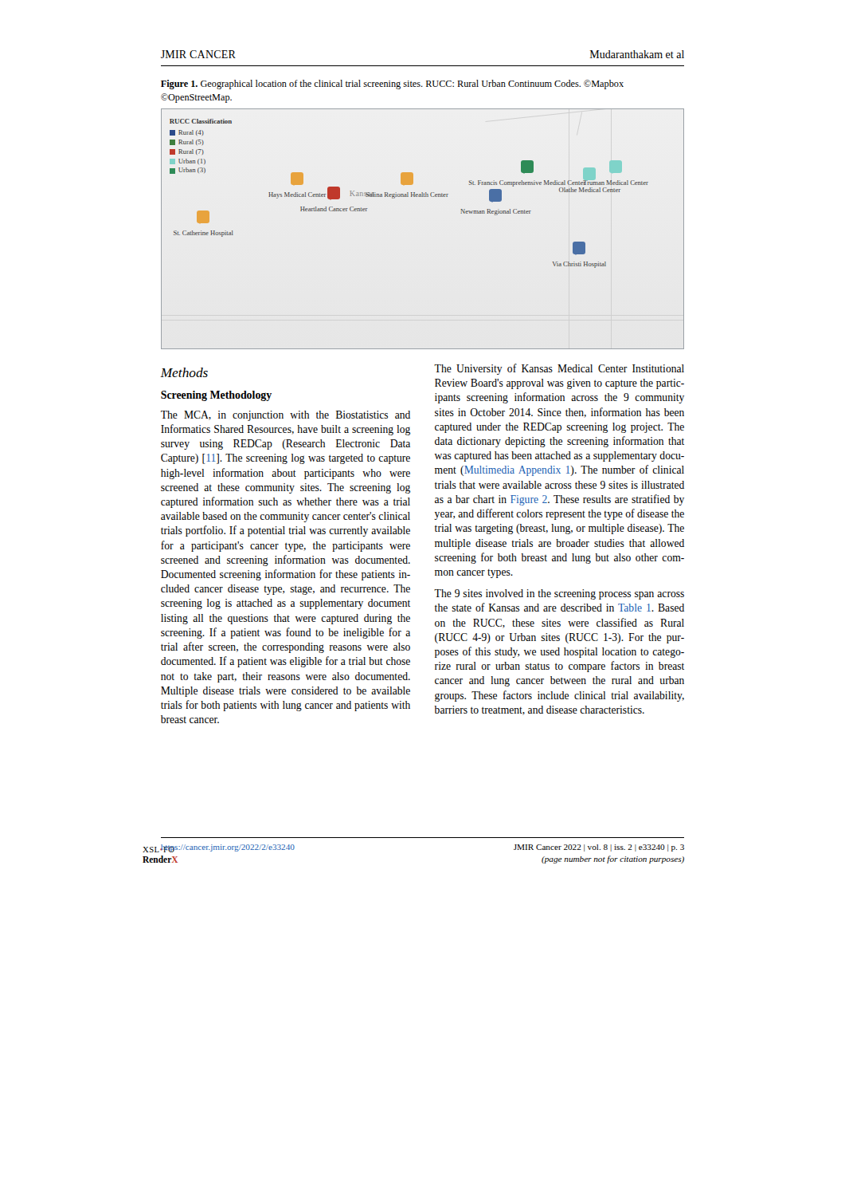JMIR CANCER Mudaranthakam et al
Figure 1. Geographical location of the clinical trial screening sites. RUCC: Rural Urban Continuum Codes. ©Mapbox ©OpenStreetMap.
RUCC Classification
Rural (4)
Rural (5)
Rural (7)
Urban (1)
Urban (3)
Kansas
Hays Medical Center
Salina Regional Health Center
Heartland Cancer Center
St. Francis Comprehensive Medical Center
Truman Medical Center
Olathe Medical Center
Newman Regional Center
St. Catherine Hospital
Via Christi Hospital
Methods
Screening Methodology
The MCA, in conjunction with the Biostatistics and Informatics Shared Resources, have built a screening log survey using REDCap (Research Electronic Data Capture) [11]. The screening log was targeted to capture high-level information about participants who were screened at these community sites. The screening log captured information such as whether there was a trial available based on the community cancer center's clinical trials portfolio. If a potential trial was currently available for a participant's cancer type, the participants were screened and screening information was documented. Documented screening information for these patients included cancer disease type, stage, and recurrence. The screening log is attached as a supplementary document listing all the questions that were captured during the screening. If a patient was found to be ineligible for a trial after screen, the corresponding reasons were also documented. If a patient was eligible for a trial but chose not to take part, their reasons were also documented. Multiple disease trials were considered to be available trials for both patients with lung cancer and patients with breast cancer.
The University of Kansas Medical Center Institutional Review Board's approval was given to capture the participants screening information across the 9 community sites in October 2014. Since then, information has been captured under the REDCap screening log project. The data dictionary depicting the screening information that was captured has been attached as a supplementary document (Multimedia Appendix 1). The number of clinical trials that were available across these 9 sites is illustrated as a bar chart in Figure 2. These results are stratified by year, and different colors represent the type of disease the trial was targeting (breast, lung, or multiple disease). The multiple disease trials are broader studies that allowed screening for both breast and lung but also other common cancer types.
The 9 sites involved in the screening process span across the state of Kansas and are described in Table 1. Based on the RUCC, these sites were classified as Rural (RUCC 4-9) or Urban sites (RUCC 1-3). For the purposes of this study, we used hospital location to categorize rural or urban status to compare factors in breast cancer and lung cancer between the rural and urban groups. These factors include clinical trial availability, barriers to treatment, and disease characteristics.
XSL•FO
Render X
https://cancer.jmir.org/2022/2/e33240
JMIR Cancer 2022 | vol. 8 | iss. 2 | e33240 | p. 3
(page number not for citation purposes)